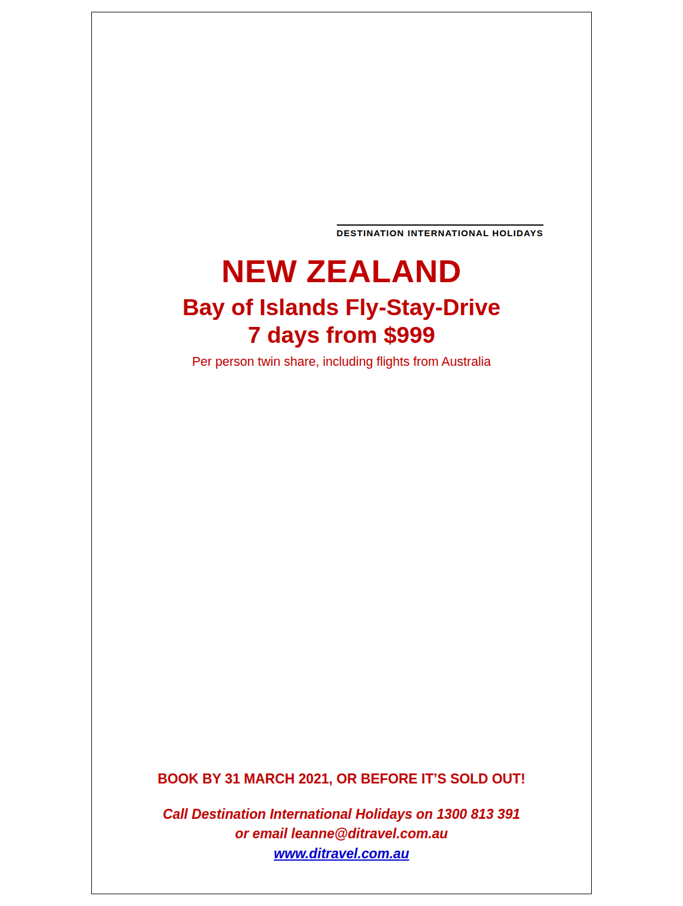DESTINATION INTERNATIONAL HOLIDAYS
NEW ZEALAND
Bay of Islands Fly-Stay-Drive
7 days from $999
Per person twin share, including flights from Australia
BOOK BY 31 MARCH 2021, OR BEFORE IT’S SOLD OUT!
Call Destination International Holidays on 1300 813 391
or email leanne@ditravel.com.au
www.ditravel.com.au